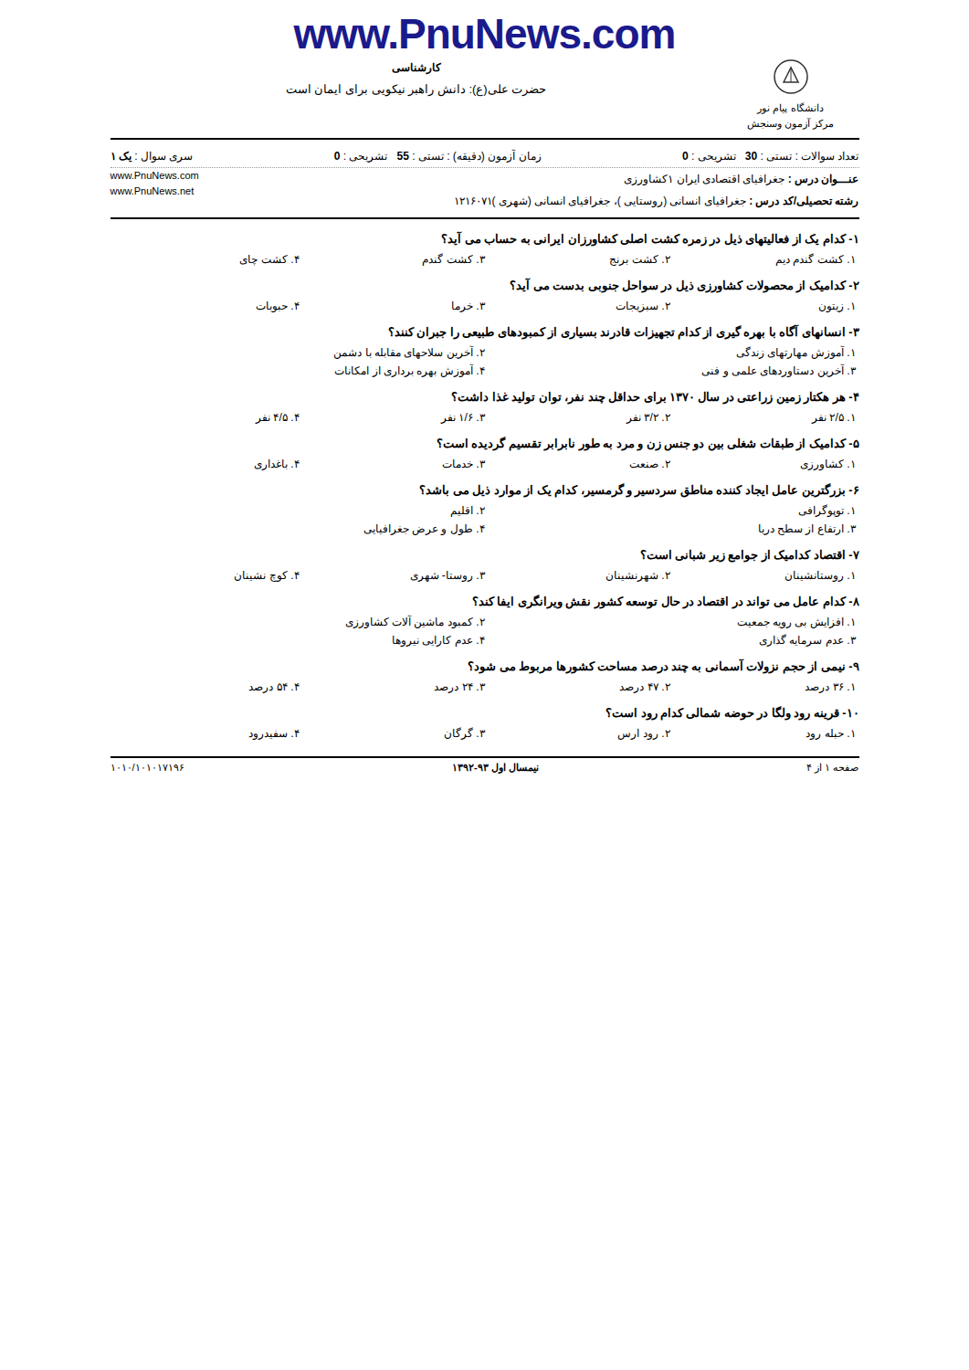www.PnuNews.com
دانشگاه پیام نور
مرکز آزمون وسنجش
کارشناسی
حضرت علی(ع): دانش راهبر نیکویی برای ایمان است
تعداد سوالات : تستی : 30 تشریحی : 0
زمان آزمون (دقیقه) : تستی : 55 تشریحی : 0
سری سوال : یک ۱
www.PnuNews.com
www.PnuNews.net
عنـــوان درس : جغرافیای اقتصادی ایران ۱کشاورزی
رشته تحصیلی/کد درس : جغرافیای انسانی (روستایی )، جغرافیای انسانی (شهری )۱۲۱۶۰۷۱
۱- کدام یک از فعالیتهای ذیل در زمره کشت اصلی کشاورزان ایرانی به حساب می آید؟
۱. کشت گندم دیم
۲. کشت برنج
۳. کشت گندم
۴. کشت چای
۲- کدامیک از محصولات کشاورزی ذیل در سواحل جنوبی بدست می آید؟
۱. زیتون
۲. سبزیجات
۳. خرما
۴. حبوبات
۳- انسانهای آگاه با بهره گیری از کدام تجهیزات قادرند بسیاری از کمبودهای طبیعی را جبران کنند؟
۱. آموزش مهارتهای زندگی
۲. آخرین سلاحهای مقابله با دشمن
۳. آخرین دستاوردهای علمی و فنی
۴. آموزش بهره برداری از امکانات
۴- هر هکتار زمین زراعتی در سال ۱۳۷۰ برای حداقل چند نفر، توان تولید غذا داشت؟
۱. ۲/۵ نفر
۲. ۳/۲ نفر
۳. ۱/۶ نفر
۴. ۴/۵ نفر
۵- کدامیک از طبقات شغلی بین دو جنس زن و مرد به طور نابرابر تقسیم گردیده است؟
۱. کشاورزی
۲. صنعت
۳. خدمات
۴. باغداری
۶- بزرگترین عامل ایجاد کننده مناطق سردسیر و گرمسیر، کدام یک از موارد ذیل می باشد؟
۱. توپوگرافی
۲. اقلیم
۳. ارتفاع از سطح دریا
۴. طول و عرض جغرافیایی
۷- اقتصاد کدامیک از جوامع زیر شبانی است؟
۱. روستانشینان
۲. شهرنشینان
۳. روستا- شهری
۴. کوچ نشینان
۸- کدام عامل می تواند در اقتصاد در حال توسعه کشور نقش ویرانگری ایفا کند؟
۱. افزایش بی رویه جمعیت
۲. کمبود ماشین آلات کشاورزی
۳. عدم سرمایه گذاری
۴. عدم کارایی نیروها
۹- نیمی از حجم نزولات آسمانی به چند درصد مساحت کشورها مربوط می شود؟
۱. ۳۶ درصد
۲. ۴۷ درصد
۳. ۲۴ درصد
۴. ۵۴ درصد
۱۰- قرینه رود ولگا در حوضه شمالی کدام رود است؟
۱. حبله رود
۲. رود ارس
۳. گرگان
۴. سفیدرود
صفحه ۱ از ۴
نیمسال اول ۹۳-۱۳۹۲
۱۰۱۰/۱۰۱۰۱۷۱۹۶